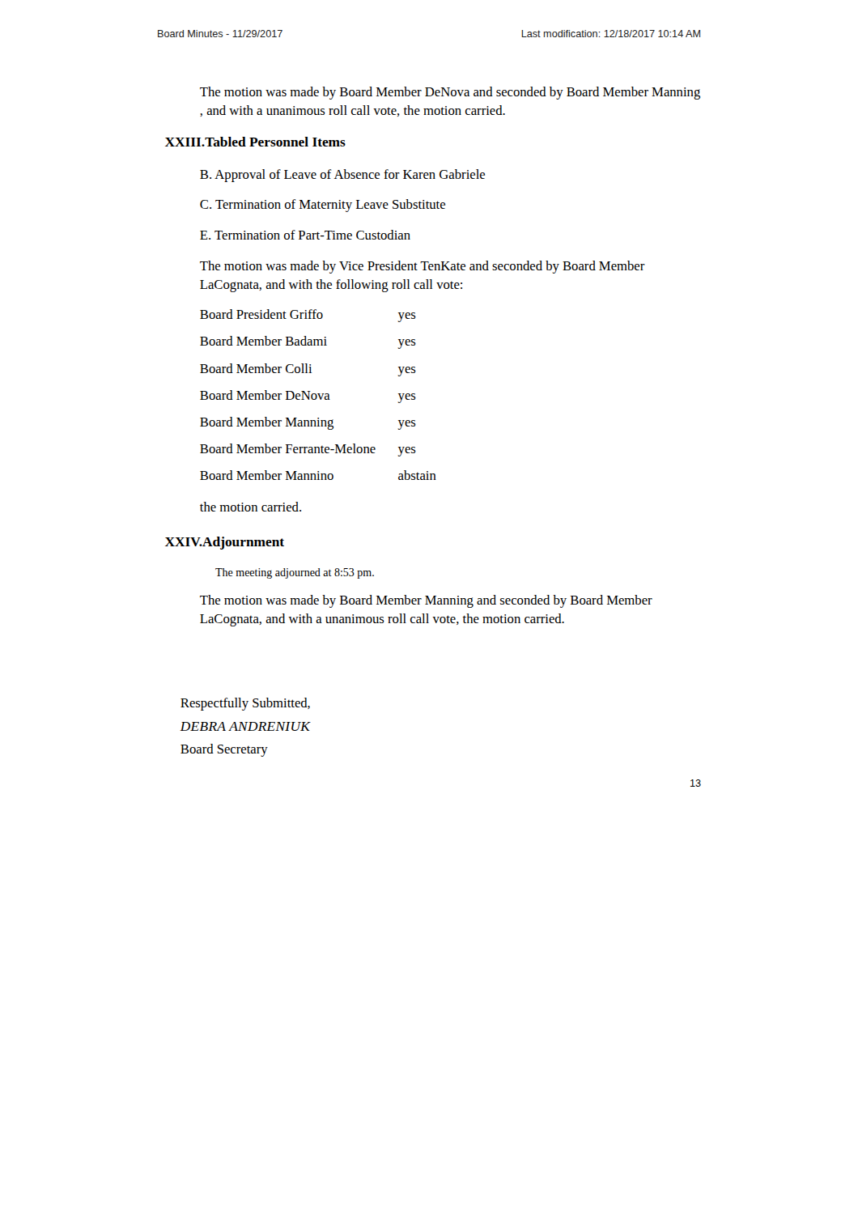Board Minutes - 11/29/2017
Last modification: 12/18/2017 10:14 AM
The motion was made by Board Member DeNova and seconded by Board Member Manning , and with a unanimous roll call vote, the motion carried.
XXIII. Tabled Personnel Items
B. Approval of Leave of Absence for Karen Gabriele
C. Termination of Maternity Leave Substitute
E. Termination of Part-Time Custodian
The motion was made by Vice President TenKate and seconded by Board Member LaCognata, and with the following roll call vote:
Board President Griffo yes
Board Member Badami yes
Board Member Colli yes
Board Member DeNova yes
Board Member Manning yes
Board Member Ferrante-Melone yes
Board Member Mannino abstain
the motion carried.
XXIV. Adjournment
The meeting adjourned at 8:53 pm.
The motion was made by Board Member Manning and seconded by Board Member LaCognata, and with a unanimous roll call vote, the motion carried.
Respectfully Submitted,
DEBRA ANDRENIUK
Board Secretary
13